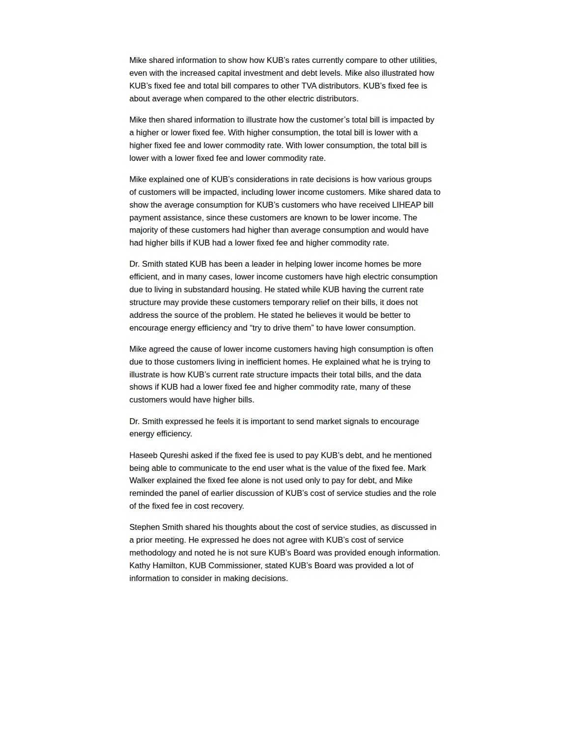Mike shared information to show how KUB’s rates currently compare to other utilities, even with the increased capital investment and debt levels. Mike also illustrated how KUB’s fixed fee and total bill compares to other TVA distributors. KUB’s fixed fee is about average when compared to the other electric distributors.
Mike then shared information to illustrate how the customer’s total bill is impacted by a higher or lower fixed fee. With higher consumption, the total bill is lower with a higher fixed fee and lower commodity rate. With lower consumption, the total bill is lower with a lower fixed fee and lower commodity rate.
Mike explained one of KUB’s considerations in rate decisions is how various groups of customers will be impacted, including lower income customers. Mike shared data to show the average consumption for KUB’s customers who have received LIHEAP bill payment assistance, since these customers are known to be lower income. The majority of these customers had higher than average consumption and would have had higher bills if KUB had a lower fixed fee and higher commodity rate.
Dr. Smith stated KUB has been a leader in helping lower income homes be more efficient, and in many cases, lower income customers have high electric consumption due to living in substandard housing. He stated while KUB having the current rate structure may provide these customers temporary relief on their bills, it does not address the source of the problem. He stated he believes it would be better to encourage energy efficiency and “try to drive them” to have lower consumption.
Mike agreed the cause of lower income customers having high consumption is often due to those customers living in inefficient homes. He explained what he is trying to illustrate is how KUB’s current rate structure impacts their total bills, and the data shows if KUB had a lower fixed fee and higher commodity rate, many of these customers would have higher bills.
Dr. Smith expressed he feels it is important to send market signals to encourage energy efficiency.
Haseeb Qureshi asked if the fixed fee is used to pay KUB’s debt, and he mentioned being able to communicate to the end user what is the value of the fixed fee. Mark Walker explained the fixed fee alone is not used only to pay for debt, and Mike reminded the panel of earlier discussion of KUB’s cost of service studies and the role of the fixed fee in cost recovery.
Stephen Smith shared his thoughts about the cost of service studies, as discussed in a prior meeting. He expressed he does not agree with KUB’s cost of service methodology and noted he is not sure KUB’s Board was provided enough information. Kathy Hamilton, KUB Commissioner, stated KUB’s Board was provided a lot of information to consider in making decisions.